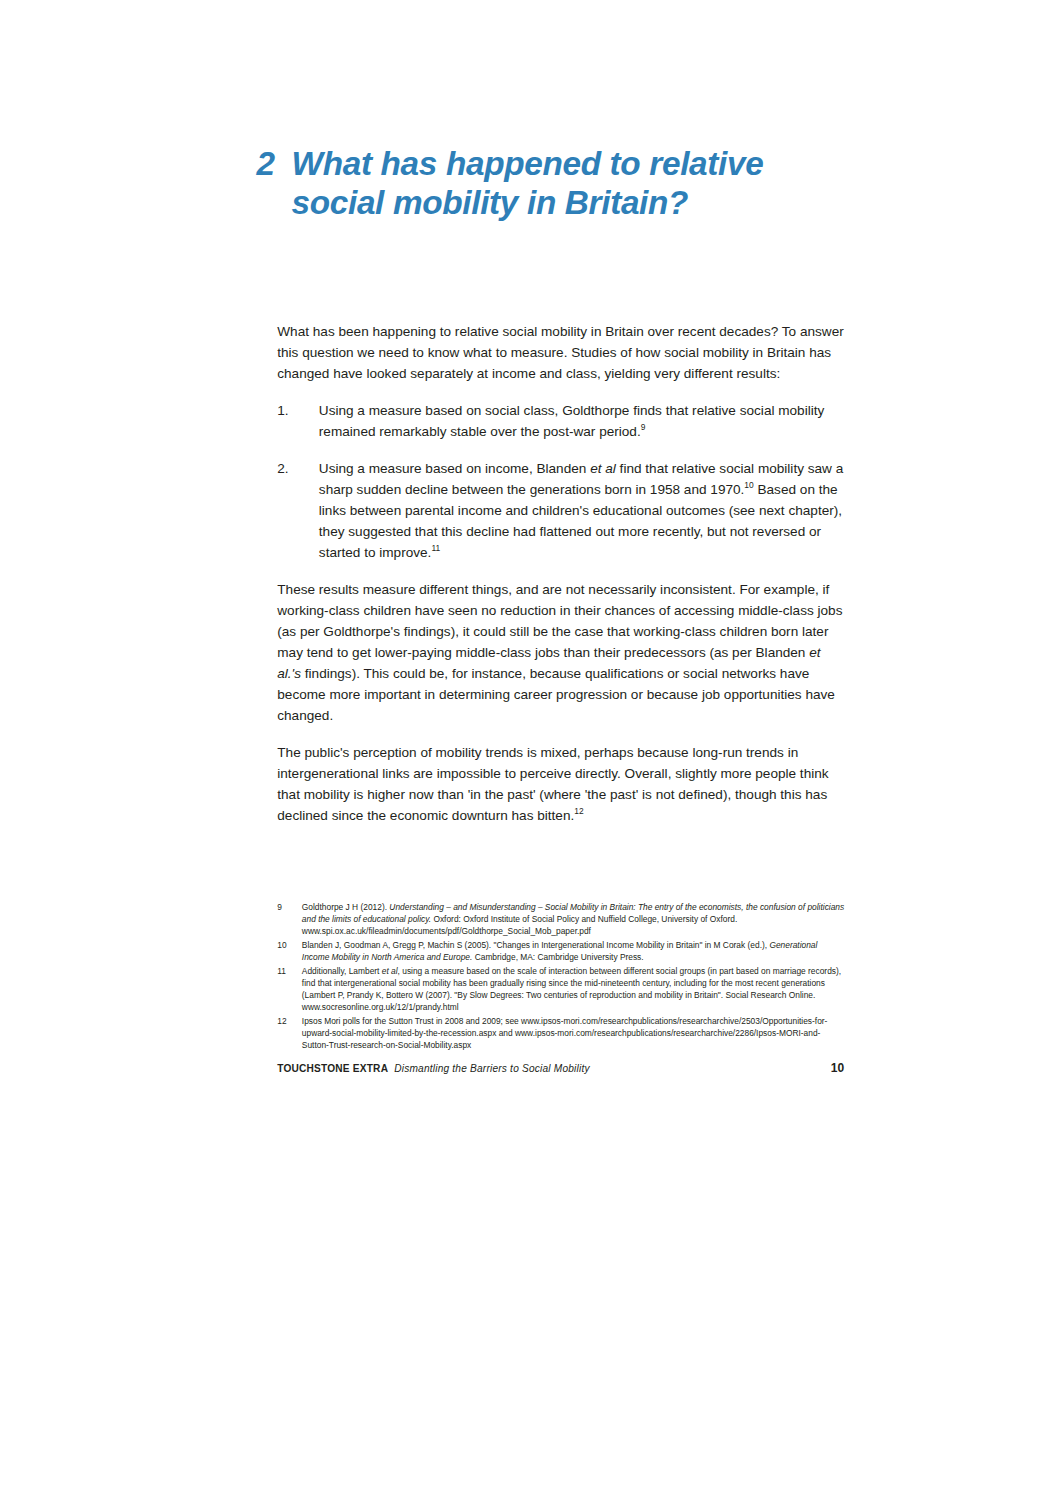2 What has happened to relative social mobility in Britain?
What has been happening to relative social mobility in Britain over recent decades? To answer this question we need to know what to measure. Studies of how social mobility in Britain has changed have looked separately at income and class, yielding very different results:
1. Using a measure based on social class, Goldthorpe finds that relative social mobility remained remarkably stable over the post-war period.9
2. Using a measure based on income, Blanden et al find that relative social mobility saw a sharp sudden decline between the generations born in 1958 and 1970.10 Based on the links between parental income and children's educational outcomes (see next chapter), they suggested that this decline had flattened out more recently, but not reversed or started to improve.11
These results measure different things, and are not necessarily inconsistent. For example, if working-class children have seen no reduction in their chances of accessing middle-class jobs (as per Goldthorpe's findings), it could still be the case that working-class children born later may tend to get lower-paying middle-class jobs than their predecessors (as per Blanden et al.'s findings). This could be, for instance, because qualifications or social networks have become more important in determining career progression or because job opportunities have changed.
The public's perception of mobility trends is mixed, perhaps because long-run trends in intergenerational links are impossible to perceive directly. Overall, slightly more people think that mobility is higher now than 'in the past' (where 'the past' is not defined), though this has declined since the economic downturn has bitten.12
9 Goldthorpe J H (2012). Understanding – and Misunderstanding – Social Mobility in Britain: The entry of the economists, the confusion of politicians and the limits of educational policy. Oxford: Oxford Institute of Social Policy and Nuffield College, University of Oxford. www.spi.ox.ac.uk/fileadmin/documents/pdf/Goldthorpe_Social_Mob_paper.pdf
10 Blanden J, Goodman A, Gregg P, Machin S (2005). "Changes in Intergenerational Income Mobility in Britain" in M Corak (ed.), Generational Income Mobility in North America and Europe. Cambridge, MA: Cambridge University Press.
11 Additionally, Lambert et al, using a measure based on the scale of interaction between different social groups (in part based on marriage records), find that intergenerational social mobility has been gradually rising since the mid-nineteenth century, including for the most recent generations (Lambert P, Prandy K, Bottero W (2007). "By Slow Degrees: Two centuries of reproduction and mobility in Britain". Social Research Online. www.socresonline.org.uk/12/1/prandy.html
12 Ipsos Mori polls for the Sutton Trust in 2008 and 2009; see www.ipsos-mori.com/researchpublications/researcharchive/2503/Opportunities-for-upward-social-mobility-limited-by-the-recession.aspx and www.ipsos-mori.com/researchpublications/researcharchive/2286/Ipsos-MORI-and-Sutton-Trust-research-on-Social-Mobility.aspx
TOUCHSTONE EXTRA Dismantling the Barriers to Social Mobility
10